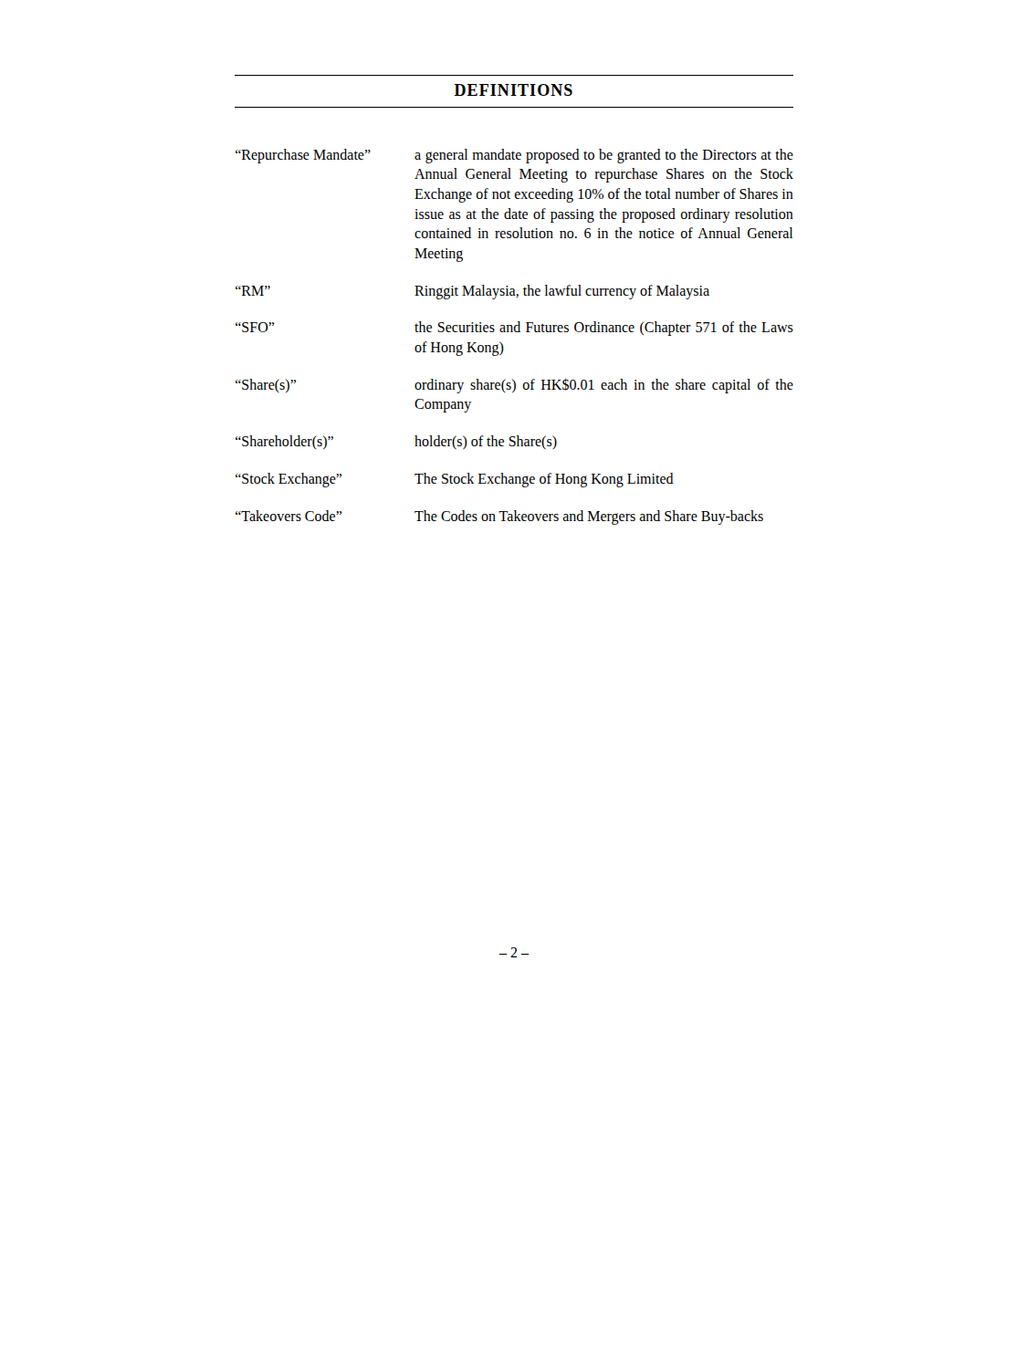DEFINITIONS
| “Repurchase Mandate” | a general mandate proposed to be granted to the Directors at the Annual General Meeting to repurchase Shares on the Stock Exchange of not exceeding 10% of the total number of Shares in issue as at the date of passing the proposed ordinary resolution contained in resolution no. 6 in the notice of Annual General Meeting |
| “RM” | Ringgit Malaysia, the lawful currency of Malaysia |
| “SFO” | the Securities and Futures Ordinance (Chapter 571 of the Laws of Hong Kong) |
| “Share(s)” | ordinary share(s) of HK$0.01 each in the share capital of the Company |
| “Shareholder(s)” | holder(s) of the Share(s) |
| “Stock Exchange” | The Stock Exchange of Hong Kong Limited |
| “Takeovers Code” | The Codes on Takeovers and Mergers and Share Buy-backs |
– 2 –